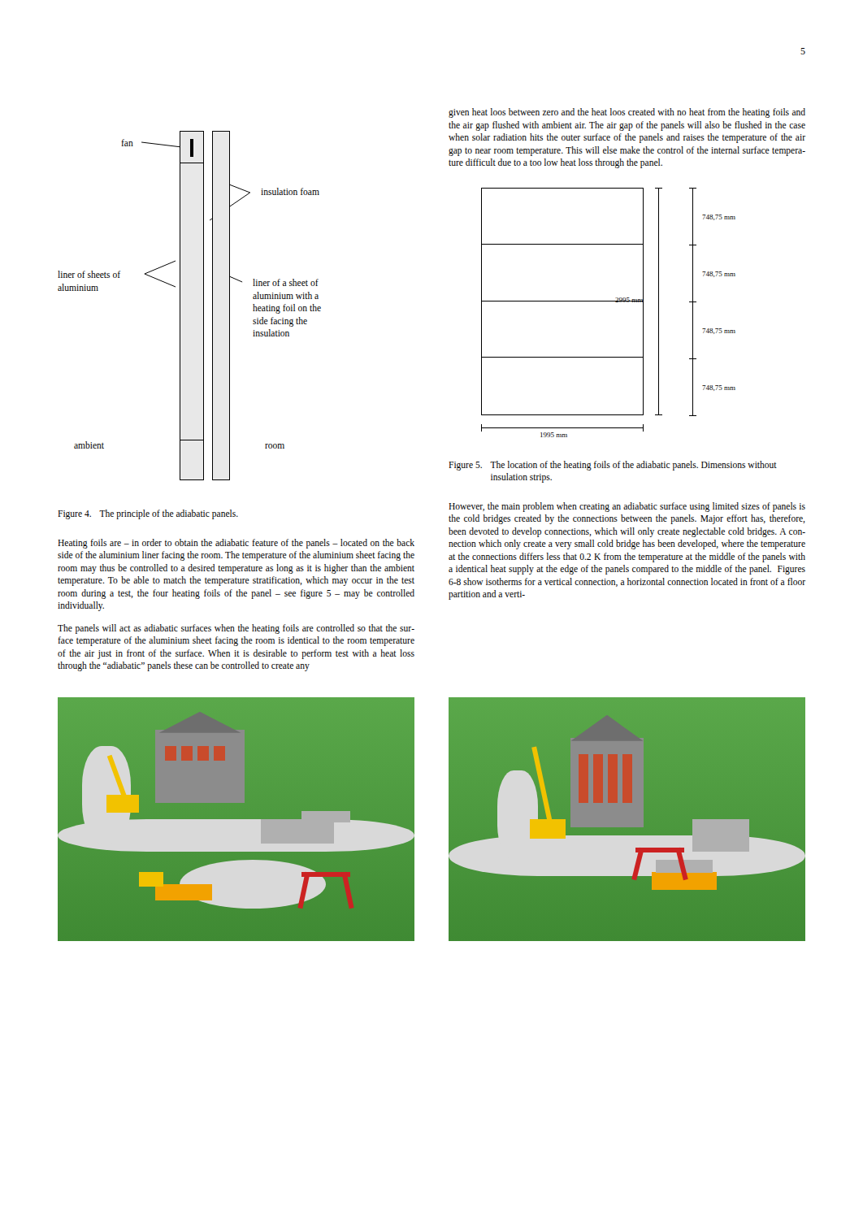5
fan
insulation foam
liner of sheets of
aluminium
liner of a sheet of
aluminium with a
heating foil on the
side facing the
insulation
ambient
room
Figure 4. The principle of the adiabatic panels.
Heating foils are – in order to obtain the adiabatic feature of the panels – located on the back side of the aluminium liner facing the room. The temperature of the aluminium sheet facing the room may thus be controlled to a desired temperature as long as it is higher than the ambient temperature. To be able to match the temperature stratification, which may occur in the test room during a test, the four heating foils of the panel – see figure 5 – may be controlled individually.
The panels will act as adiabatic surfaces when the heating foils are controlled so that the surface temperature of the aluminium sheet facing the room is identical to the room temperature of the air just in front of the surface. When it is desirable to perform test with a heat loss through the “adiabatic” panels these can be controlled to create any
given heat loos between zero and the heat loos created with no heat from the heating foils and the air gap flushed with ambient air. The air gap of the panels will also be flushed in the case when solar radiation hits the outer surface of the panels and raises the temperature of the air gap to near room temperature. This will else make the control of the internal surface temperature difficult due to a too low heat loss through the panel.
2995 mm
748,75 mm
748,75 mm
748,75 mm
748,75 mm
1995 mm
Figure 5. The location of the heating foils of the adiabatic panels. Dimensions without insulation strips.
However, the main problem when creating an adiabatic surface using limited sizes of panels is the cold bridges created by the connections between the panels. Major effort has, therefore, been devoted to develop connections, which will only create neglectable cold bridges. A connection which only create a very small cold bridge has been developed, where the temperature at the connections differs less that 0.2 K from the temperature at the middle of the panels with a identical heat supply at the edge of the panels compared to the middle of the panel. Figures 6-8 show isotherms for a vertical connection, a horizontal connection located in front of a floor partition and a verti-